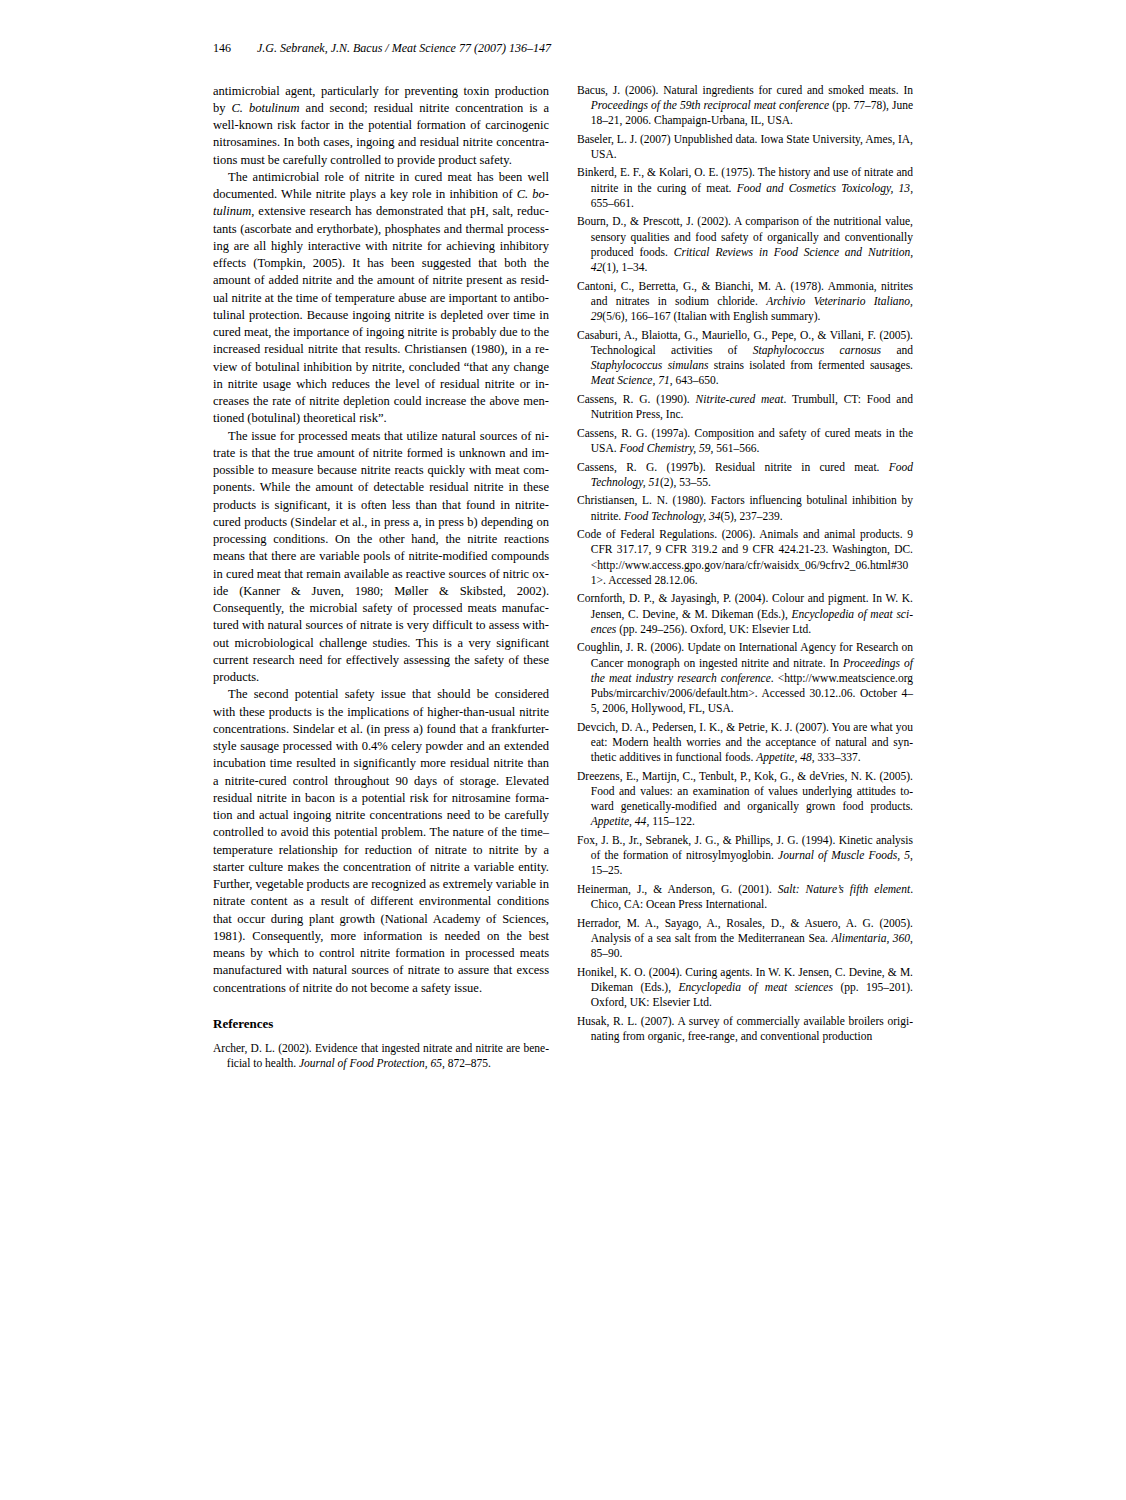146 J.G. Sebranek, J.N. Bacus / Meat Science 77 (2007) 136–147
antimicrobial agent, particularly for preventing toxin production by C. botulinum and second; residual nitrite concentration is a well-known risk factor in the potential formation of carcinogenic nitrosamines. In both cases, ingoing and residual nitrite concentrations must be carefully controlled to provide product safety.
The antimicrobial role of nitrite in cured meat has been well documented. While nitrite plays a key role in inhibition of C. botulinum, extensive research has demonstrated that pH, salt, reductants (ascorbate and erythorbate), phosphates and thermal processing are all highly interactive with nitrite for achieving inhibitory effects (Tompkin, 2005). It has been suggested that both the amount of added nitrite and the amount of nitrite present as residual nitrite at the time of temperature abuse are important to antibotulinal protection. Because ingoing nitrite is depleted over time in cured meat, the importance of ingoing nitrite is probably due to the increased residual nitrite that results. Christiansen (1980), in a review of botulinal inhibition by nitrite, concluded “that any change in nitrite usage which reduces the level of residual nitrite or increases the rate of nitrite depletion could increase the above mentioned (botulinal) theoretical risk”.
The issue for processed meats that utilize natural sources of nitrate is that the true amount of nitrite formed is unknown and impossible to measure because nitrite reacts quickly with meat components. While the amount of detectable residual nitrite in these products is significant, it is often less than that found in nitrite-cured products (Sindelar et al., in press a, in press b) depending on processing conditions. On the other hand, the nitrite reactions means that there are variable pools of nitrite-modified compounds in cured meat that remain available as reactive sources of nitric oxide (Kanner & Juven, 1980; Møller & Skibsted, 2002). Consequently, the microbial safety of processed meats manufactured with natural sources of nitrate is very difficult to assess without microbiological challenge studies. This is a very significant current research need for effectively assessing the safety of these products.
The second potential safety issue that should be considered with these products is the implications of higher-than-usual nitrite concentrations. Sindelar et al. (in press a) found that a frankfurter-style sausage processed with 0.4% celery powder and an extended incubation time resulted in significantly more residual nitrite than a nitrite-cured control throughout 90 days of storage. Elevated residual nitrite in bacon is a potential risk for nitrosamine formation and actual ingoing nitrite concentrations need to be carefully controlled to avoid this potential problem. The nature of the time–temperature relationship for reduction of nitrate to nitrite by a starter culture makes the concentration of nitrite a variable entity. Further, vegetable products are recognized as extremely variable in nitrate content as a result of different environmental conditions that occur during plant growth (National Academy of Sciences, 1981). Consequently, more information is needed on the best means by which to control nitrite formation in processed meats manufactured with natural sources of nitrate to assure that excess concentrations of nitrite do not become a safety issue.
References
Archer, D. L. (2002). Evidence that ingested nitrate and nitrite are beneficial to health. Journal of Food Protection, 65, 872–875.
Bacus, J. (2006). Natural ingredients for cured and smoked meats. In Proceedings of the 59th reciprocal meat conference (pp. 77–78), June 18–21, 2006. Champaign-Urbana, IL, USA.
Baseler, L. J. (2007) Unpublished data. Iowa State University, Ames, IA, USA.
Binkerd, E. F., & Kolari, O. E. (1975). The history and use of nitrate and nitrite in the curing of meat. Food and Cosmetics Toxicology, 13, 655–661.
Bourn, D., & Prescott, J. (2002). A comparison of the nutritional value, sensory qualities and food safety of organically and conventionally produced foods. Critical Reviews in Food Science and Nutrition, 42(1), 1–34.
Cantoni, C., Berretta, G., & Bianchi, M. A. (1978). Ammonia, nitrites and nitrates in sodium chloride. Archivio Veterinario Italiano, 29(5/6), 166–167 (Italian with English summary).
Casaburi, A., Blaiotta, G., Mauriello, G., Pepe, O., & Villani, F. (2005). Technological activities of Staphylococcus carnosus and Staphylococcus simulans strains isolated from fermented sausages. Meat Science, 71, 643–650.
Cassens, R. G. (1990). Nitrite-cured meat. Trumbull, CT: Food and Nutrition Press, Inc.
Cassens, R. G. (1997a). Composition and safety of cured meats in the USA. Food Chemistry, 59, 561–566.
Cassens, R. G. (1997b). Residual nitrite in cured meat. Food Technology, 51(2), 53–55.
Christiansen, L. N. (1980). Factors influencing botulinal inhibition by nitrite. Food Technology, 34(5), 237–239.
Code of Federal Regulations. (2006). Animals and animal products. 9 CFR 317.17, 9 CFR 319.2 and 9 CFR 424.21-23. Washington, DC. <http://www.access.gpo.gov/nara/cfr/waisidx_06/9cfrv2_06.html#301>. Accessed 28.12.06.
Cornforth, D. P., & Jayasingh, P. (2004). Colour and pigment. In W. K. Jensen, C. Devine, & M. Dikeman (Eds.), Encyclopedia of meat sciences (pp. 249–256). Oxford, UK: Elsevier Ltd.
Coughlin, J. R. (2006). Update on International Agency for Research on Cancer monograph on ingested nitrite and nitrate. In Proceedings of the meat industry research conference. <http://www.meatscience.orgPubs/mircarchiv/2006/default.htm>. Accessed 30.12..06. October 4–5, 2006, Hollywood, FL, USA.
Devcich, D. A., Pedersen, I. K., & Petrie, K. J. (2007). You are what you eat: Modern health worries and the acceptance of natural and synthetic additives in functional foods. Appetite, 48, 333–337.
Dreezens, E., Martijn, C., Tenbult, P., Kok, G., & deVries, N. K. (2005). Food and values: an examination of values underlying attitudes toward genetically-modified and organically grown food products. Appetite, 44, 115–122.
Fox, J. B., Jr., Sebranek, J. G., & Phillips, J. G. (1994). Kinetic analysis of the formation of nitrosylmyoglobin. Journal of Muscle Foods, 5, 15–25.
Heinerman, J., & Anderson, G. (2001). Salt: Nature’s fifth element. Chico, CA: Ocean Press International.
Herrador, M. A., Sayago, A., Rosales, D., & Asuero, A. G. (2005). Analysis of a sea salt from the Mediterranean Sea. Alimentaria, 360, 85–90.
Honikel, K. O. (2004). Curing agents. In W. K. Jensen, C. Devine, & M. Dikeman (Eds.), Encyclopedia of meat sciences (pp. 195–201). Oxford, UK: Elsevier Ltd.
Husak, R. L. (2007). A survey of commercially available broilers originating from organic, free-range, and conventional production